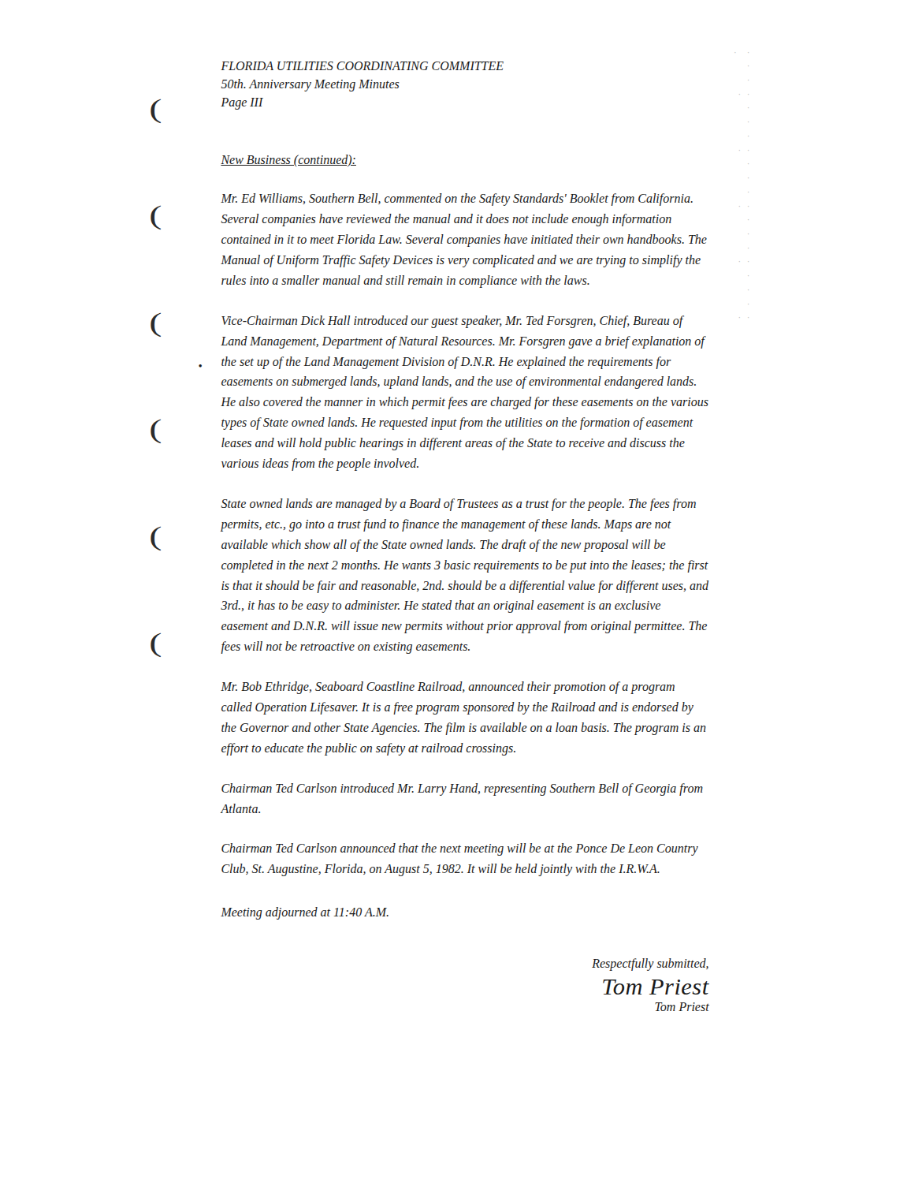( ( ( ( ( (
· ·
·
·
· ·
·
·
·
· ·
·
·
·
· ·
·
·
·
· ·
·
·
·
· ·
FLORIDA UTILITIES COORDINATING COMMITTEE
50th. Anniversary Meeting Minutes
Page III
New Business (continued):
Mr. Ed Williams, Southern Bell, commented on the Safety Standards' Booklet from California. Several companies have reviewed the manual and it does not include enough information contained in it to meet Florida Law. Several companies have initiated their own handbooks. The Manual of Uniform Traffic Safety Devices is very complicated and we are trying to simplify the rules into a smaller manual and still remain in compliance with the laws.
Vice-Chairman Dick Hall introduced our guest speaker, Mr. Ted Forsgren, Chief, Bureau of Land Management, Department of Natural Resources. Mr. Forsgren gave a brief explanation of the set up of the Land Management Division of D.N.R. He explained the requirements for easements on submerged lands, upland lands, and the use of environmental endangered lands. He also covered the manner in which permit fees are charged for these easements on the various types of State owned lands. He requested input from the utilities on the formation of easement leases and will hold public hearings in different areas of the State to receive and discuss the various ideas from the people involved.
State owned lands are managed by a Board of Trustees as a trust for the people. The fees from permits, etc., go into a trust fund to finance the management of these lands. Maps are not available which show all of the State owned lands. The draft of the new proposal will be completed in the next 2 months. He wants 3 basic requirements to be put into the leases; the first is that it should be fair and reasonable, 2nd. should be a differential value for different uses, and 3rd., it has to be easy to administer. He stated that an original easement is an exclusive easement and D.N.R. will issue new permits without prior approval from original permittee. The fees will not be retroactive on existing easements.
Mr. Bob Ethridge, Seaboard Coastline Railroad, announced their promotion of a program called Operation Lifesaver. It is a free program sponsored by the Railroad and is endorsed by the Governor and other State Agencies. The film is available on a loan basis. The program is an effort to educate the public on safety at railroad crossings.
Chairman Ted Carlson introduced Mr. Larry Hand, representing Southern Bell of Georgia from Atlanta.
Chairman Ted Carlson announced that the next meeting will be at the Ponce De Leon Country Club, St. Augustine, Florida, on August 5, 1982. It will be held jointly with the I.R.W.A.
Meeting adjourned at 11:40 A.M.
Respectfully submitted,
Tom Priest
Tom Priest